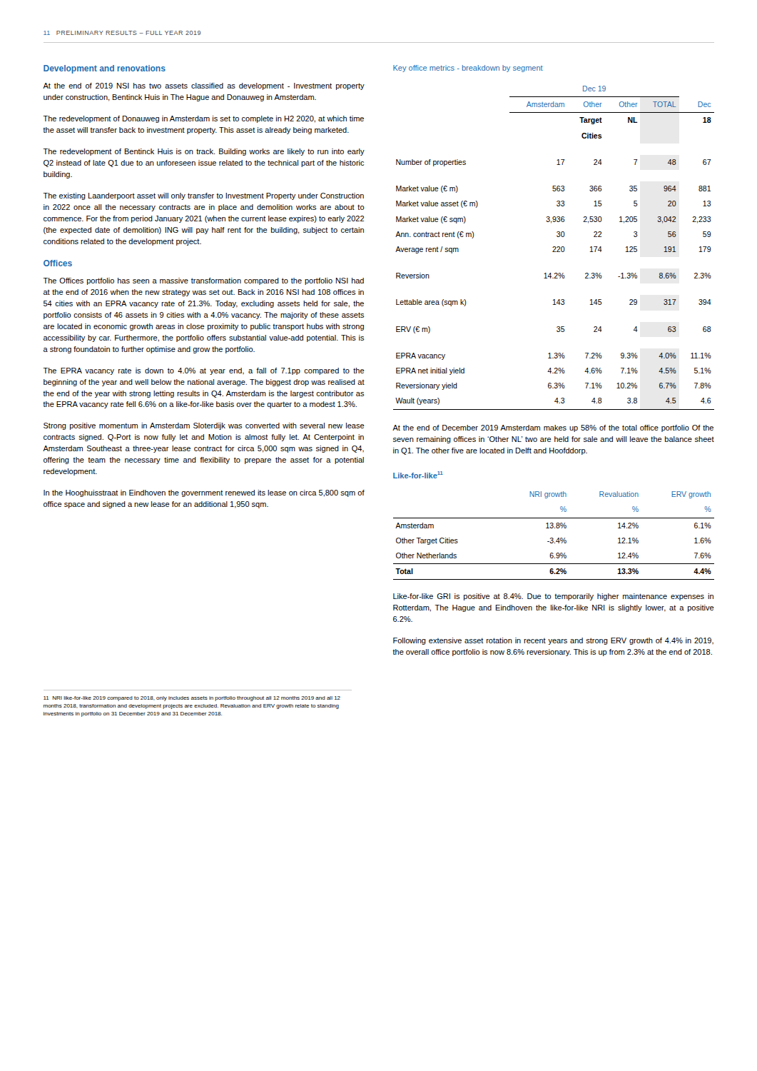11 PRELIMINARY RESULTS – FULL YEAR 2019
Development and renovations
At the end of 2019 NSI has two assets classified as development - Investment property under construction, Bentinck Huis in The Hague and Donauweg in Amsterdam.
The redevelopment of Donauweg in Amsterdam is set to complete in H2 2020, at which time the asset will transfer back to investment property. This asset is already being marketed.
The redevelopment of Bentinck Huis is on track. Building works are likely to run into early Q2 instead of late Q1 due to an unforeseen issue related to the technical part of the historic building.
The existing Laanderpoort asset will only transfer to Investment Property under Construction in 2022 once all the necessary contracts are in place and demolition works are about to commence. For the from period January 2021 (when the current lease expires) to early 2022 (the expected date of demolition) ING will pay half rent for the building, subject to certain conditions related to the development project.
Offices
The Offices portfolio has seen a massive transformation compared to the portfolio NSI had at the end of 2016 when the new strategy was set out. Back in 2016 NSI had 108 offices in 54 cities with an EPRA vacancy rate of 21.3%. Today, excluding assets held for sale, the portfolio consists of 46 assets in 9 cities with a 4.0% vacancy. The majority of these assets are located in economic growth areas in close proximity to public transport hubs with strong accessibility by car. Furthermore, the portfolio offers substantial value-add potential. This is a strong foundatoin to further optimise and grow the portfolio.
The EPRA vacancy rate is down to 4.0% at year end, a fall of 7.1pp compared to the beginning of the year and well below the national average. The biggest drop was realised at the end of the year with strong letting results in Q4. Amsterdam is the largest contributor as the EPRA vacancy rate fell 6.6% on a like-for-like basis over the quarter to a modest 1.3%.
Strong positive momentum in Amsterdam Sloterdijk was converted with several new lease contracts signed. Q-Port is now fully let and Motion is almost fully let. At Centerpoint in Amsterdam Southeast a three-year lease contract for circa 5,000 sqm was signed in Q4, offering the team the necessary time and flexibility to prepare the asset for a potential redevelopment.
In the Hooghuisstraat in Eindhoven the government renewed its lease on circa 5,800 sqm of office space and signed a new lease for an additional 1,950 sqm.
Key office metrics - breakdown by segment
| | Dec 19 | |
| --- | --- | --- |
| | Amsterdam | Other | Other | TOTAL | Dec |
| | | Target | NL | | 18 |
| | | Cities | | | |
| Number of properties | 17 | 24 | 7 | 48 | 67 |
| Market value (€ m) | 563 | 366 | 35 | 964 | 881 |
| Market value asset (€ m) | 33 | 15 | 5 | 20 | 13 |
| Market value (€ sqm) | 3,936 | 2,530 | 1,205 | 3,042 | 2,233 |
| Ann. contract rent (€ m) | 30 | 22 | 3 | 56 | 59 |
| Average rent / sqm | 220 | 174 | 125 | 191 | 179 |
| Reversion | 14.2% | 2.3% | -1.3% | 8.6% | 2.3% |
| Lettable area (sqm k) | 143 | 145 | 29 | 317 | 394 |
| ERV (€ m) | 35 | 24 | 4 | 63 | 68 |
| EPRA vacancy | 1.3% | 7.2% | 9.3% | 4.0% | 11.1% |
| EPRA net initial yield | 4.2% | 4.6% | 7.1% | 4.5% | 5.1% |
| Reversionary yield | 6.3% | 7.1% | 10.2% | 6.7% | 7.8% |
| Wault (years) | 4.3 | 4.8 | 3.8 | 4.5 | 4.6 |
At the end of December 2019 Amsterdam makes up 58% of the total office portfolio Of the seven remaining offices in ‘Other NL’ two are held for sale and will leave the balance sheet in Q1. The other five are located in Delft and Hoofddorp.
Like-for-like11
| | NRI growth | Revaluation | ERV growth |
| --- | --- | --- | --- |
| | % | % | % |
| Amsterdam | 13.8% | 14.2% | 6.1% |
| Other Target Cities | -3.4% | 12.1% | 1.6% |
| Other Netherlands | 6.9% | 12.4% | 7.6% |
| Total | 6.2% | 13.3% | 4.4% |
Like-for-like GRI is positive at 8.4%. Due to temporarily higher maintenance expenses in Rotterdam, The Hague and Eindhoven the like-for-like NRI is slightly lower, at a positive 6.2%.
Following extensive asset rotation in recent years and strong ERV growth of 4.4% in 2019, the overall office portfolio is now 8.6% reversionary. This is up from 2.3% at the end of 2018.
11 NRI like-for-like 2019 compared to 2018, only includes assets in portfolio throughout all 12 months 2019 and all 12 months 2018, transformation and development projects are excluded. Revaluation and ERV growth relate to standing investments in portfolio on 31 December 2019 and 31 December 2018.